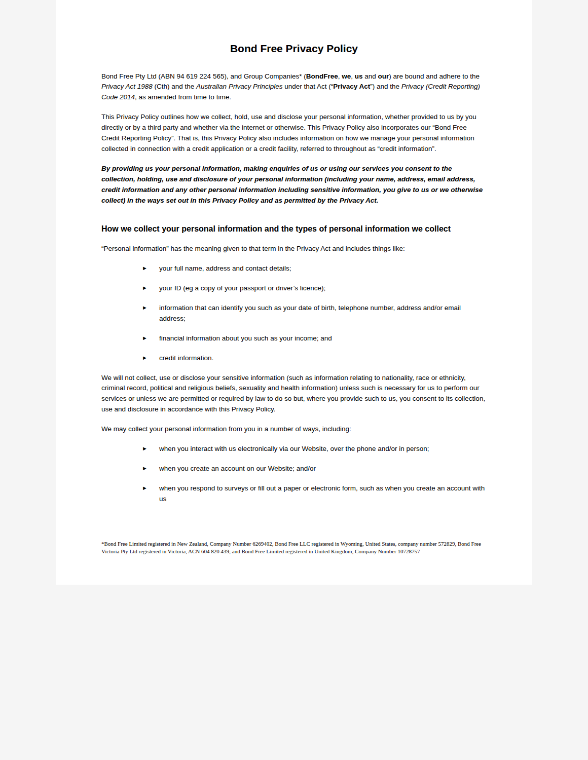Bond Free Privacy Policy
Bond Free Pty Ltd (ABN 94 619 224 565), and Group Companies* (BondFree, we, us and our) are bound and adhere to the Privacy Act 1988 (Cth) and the Australian Privacy Principles under that Act (“Privacy Act”) and the Privacy (Credit Reporting) Code 2014, as amended from time to time.
This Privacy Policy outlines how we collect, hold, use and disclose your personal information, whether provided to us by you directly or by a third party and whether via the internet or otherwise. This Privacy Policy also incorporates our “Bond Free Credit Reporting Policy”. That is, this Privacy Policy also includes information on how we manage your personal information collected in connection with a credit application or a credit facility, referred to throughout as “credit information”.
By providing us your personal information, making enquiries of us or using our services you consent to the collection, holding, use and disclosure of your personal information (including your name, address, email address, credit information and any other personal information including sensitive information, you give to us or we otherwise collect) in the ways set out in this Privacy Policy and as permitted by the Privacy Act.
How we collect your personal information and the types of personal information we collect
“Personal information” has the meaning given to that term in the Privacy Act and includes things like:
your full name, address and contact details;
your ID (eg a copy of your passport or driver’s licence);
information that can identify you such as your date of birth, telephone number, address and/or email address;
financial information about you such as your income; and
credit information.
We will not collect, use or disclose your sensitive information (such as information relating to nationality, race or ethnicity, criminal record, political and religious beliefs, sexuality and health information) unless such is necessary for us to perform our services or unless we are permitted or required by law to do so but, where you provide such to us, you consent to its collection, use and disclosure in accordance with this Privacy Policy.
We may collect your personal information from you in a number of ways, including:
when you interact with us electronically via our Website, over the phone and/or in person;
when you create an account on our Website; and/or
when you respond to surveys or fill out a paper or electronic form, such as when you create an account with us
*Bond Free Limited registered in New Zealand, Company Number 6269402, Bond Free LLC registered in Wyoming, United States, company number 572829, Bond Free Victoria Pty Ltd registered in Victoria, ACN 604 820 439; and Bond Free Limited registered in United Kingdom, Company Number 10728757